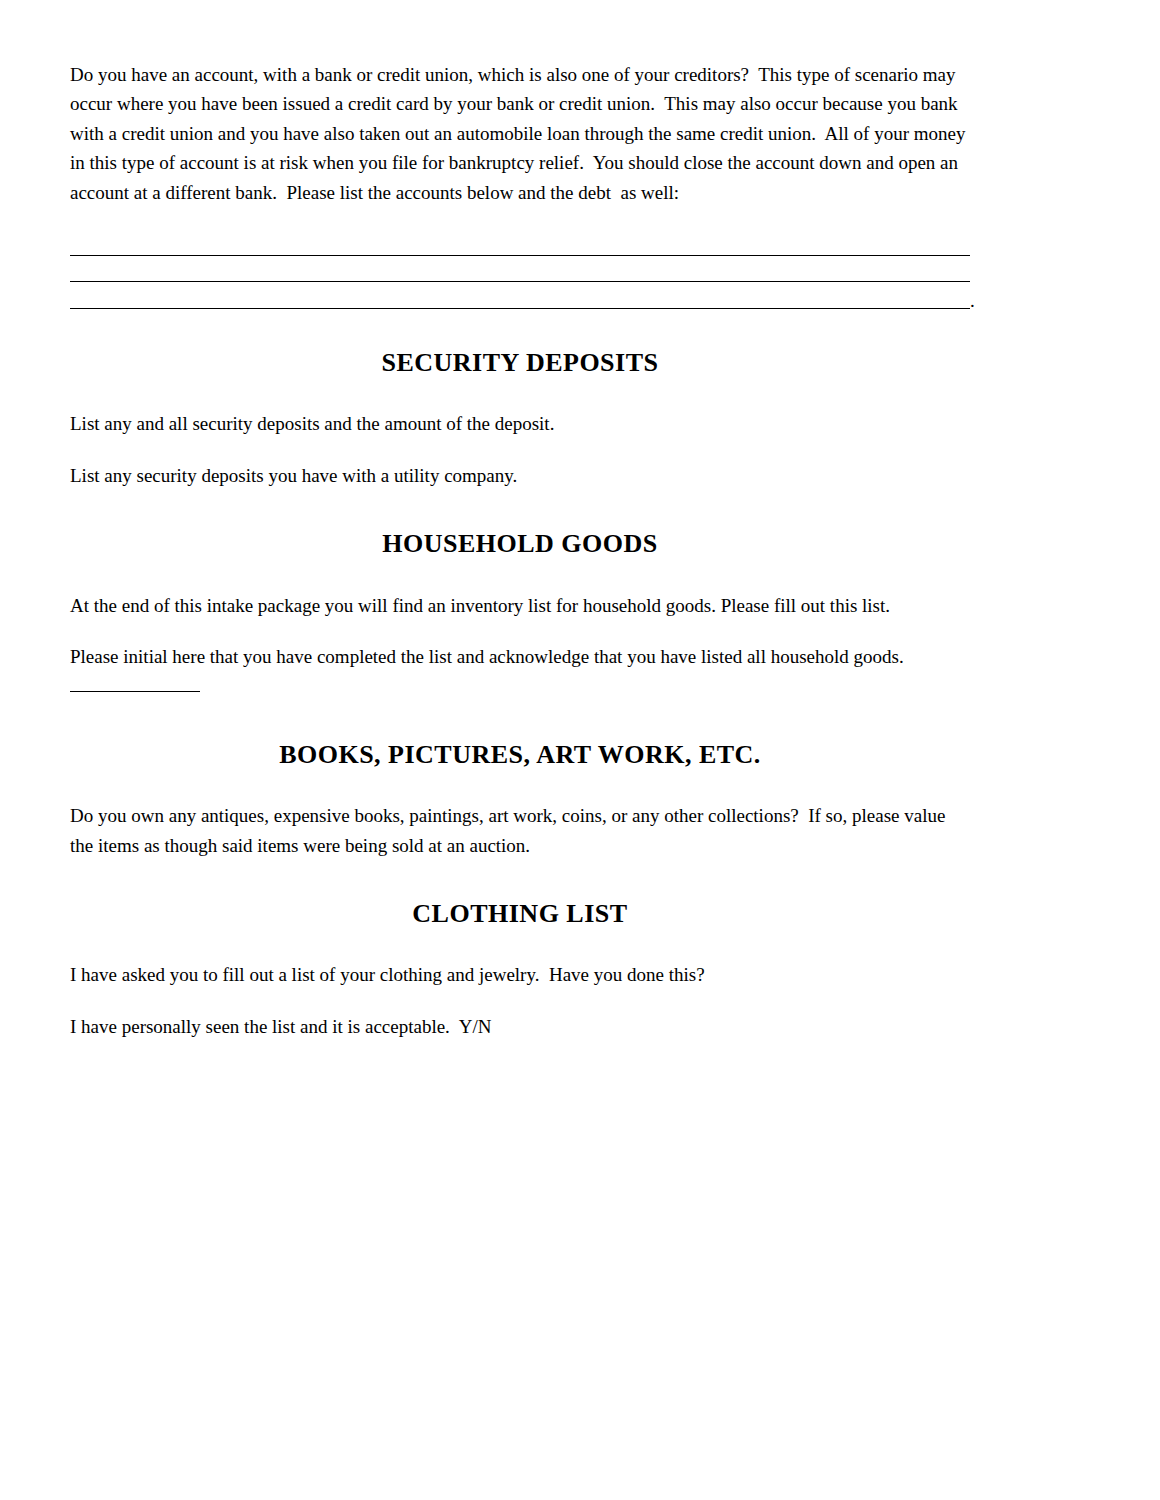Do you have an account, with a bank or credit union, which is also one of your creditors? This type of scenario may occur where you have been issued a credit card by your bank or credit union. This may also occur because you bank with a credit union and you have also taken out an automobile loan through the same credit union. All of your money in this type of account is at risk when you file for bankruptcy relief. You should close the account down and open an account at a different bank. Please list the accounts below and the debt as well:
SECURITY DEPOSITS
List any and all security deposits and the amount of the deposit.
List any security deposits you have with a utility company.
HOUSEHOLD GOODS
At the end of this intake package you will find an inventory list for household goods. Please fill out this list.
Please initial here that you have completed the list and acknowledge that you have listed all household goods.
BOOKS, PICTURES, ART WORK, ETC.
Do you own any antiques, expensive books, paintings, art work, coins, or any other collections? If so, please value the items as though said items were being sold at an auction.
CLOTHING LIST
I have asked you to fill out a list of your clothing and jewelry. Have you done this?
I have personally seen the list and it is acceptable. Y/N